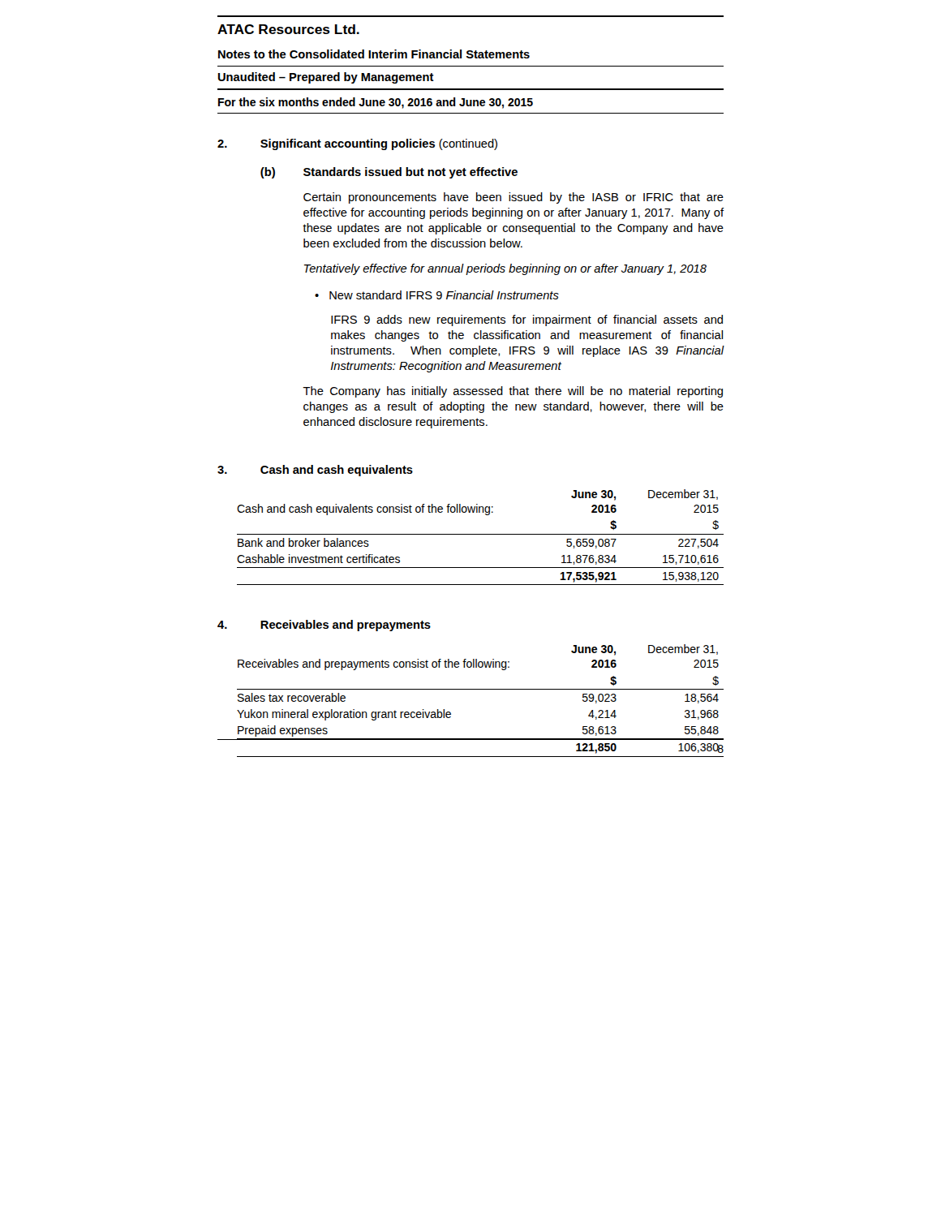ATAC Resources Ltd.
Notes to the Consolidated Interim Financial Statements
Unaudited – Prepared by Management
For the six months ended June 30, 2016 and June 30, 2015
2.
Significant accounting policies (continued)
(b)
Standards issued but not yet effective
Certain pronouncements have been issued by the IASB or IFRIC that are effective for accounting periods beginning on or after January 1, 2017. Many of these updates are not applicable or consequential to the Company and have been excluded from the discussion below.
Tentatively effective for annual periods beginning on or after January 1, 2018
•
New standard IFRS 9 Financial Instruments
IFRS 9 adds new requirements for impairment of financial assets and makes changes to the classification and measurement of financial instruments. When complete, IFRS 9 will replace IAS 39 Financial Instruments: Recognition and Measurement
The Company has initially assessed that there will be no material reporting changes as a result of adopting the new standard, however, there will be enhanced disclosure requirements.
3.
Cash and cash equivalents
| Cash and cash equivalents consist of the following: | June 30, 2016 | December 31, 2015 |
| | $ | $ |
| Bank and broker balances | 5,659,087 | 227,504 |
| Cashable investment certificates | 11,876,834 | 15,710,616 |
| | 17,535,921 | 15,938,120 |
4.
Receivables and prepayments
| Receivables and prepayments consist of the following: | June 30, 2016 | December 31, 2015 |
| | $ | $ |
| Sales tax recoverable | 59,023 | 18,564 |
| Yukon mineral exploration grant receivable | 4,214 | 31,968 |
| Prepaid expenses | 58,613 | 55,848 |
| | 121,850 | 106,380 |
8